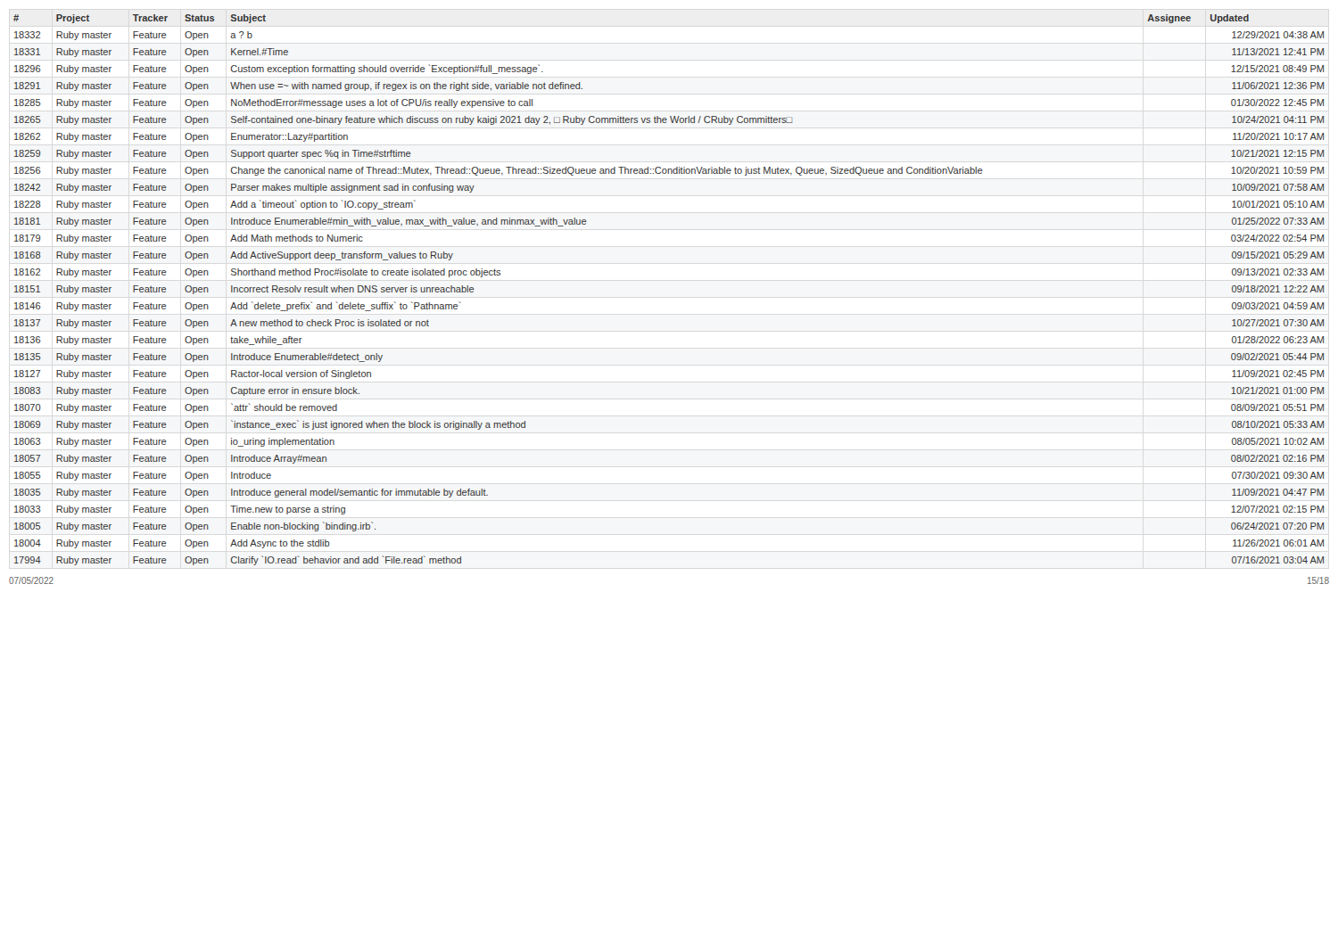| # | Project | Tracker | Status | Subject | Assignee | Updated |
| --- | --- | --- | --- | --- | --- | --- |
| 18332 | Ruby master | Feature | Open | a ? b | | 12/29/2021 04:38 AM |
| 18331 | Ruby master | Feature | Open | Kernel.#Time | | 11/13/2021 12:41 PM |
| 18296 | Ruby master | Feature | Open | Custom exception formatting should override `Exception#full_message`. | | 12/15/2021 08:49 PM |
| 18291 | Ruby master | Feature | Open | When use =~ with named group, if regex is on the right side, variable not defined. | | 11/06/2021 12:36 PM |
| 18285 | Ruby master | Feature | Open | NoMethodError#message uses a lot of CPU/is really expensive to call | | 01/30/2022 12:45 PM |
| 18265 | Ruby master | Feature | Open | Self-contained one-binary feature which discuss on ruby kaigi 2021 day 2, □ Ruby Committers vs the World / CRuby Committers□ | | 10/24/2021 04:11 PM |
| 18262 | Ruby master | Feature | Open | Enumerator::Lazy#partition | | 11/20/2021 10:17 AM |
| 18259 | Ruby master | Feature | Open | Support quarter spec %q in Time#strftime | | 10/21/2021 12:15 PM |
| 18256 | Ruby master | Feature | Open | Change the canonical name of Thread::Mutex, Thread::Queue, Thread::SizedQueue and Thread::ConditionVariable to just Mutex, Queue, SizedQueue and ConditionVariable | | 10/20/2021 10:59 PM |
| 18242 | Ruby master | Feature | Open | Parser makes multiple assignment sad in confusing way | | 10/09/2021 07:58 AM |
| 18228 | Ruby master | Feature | Open | Add a `timeout` option to `IO.copy_stream` | | 10/01/2021 05:10 AM |
| 18181 | Ruby master | Feature | Open | Introduce Enumerable#min_with_value, max_with_value, and minmax_with_value | | 01/25/2022 07:33 AM |
| 18179 | Ruby master | Feature | Open | Add Math methods to Numeric | | 03/24/2022 02:54 PM |
| 18168 | Ruby master | Feature | Open | Add ActiveSupport deep_transform_values to Ruby | | 09/15/2021 05:29 AM |
| 18162 | Ruby master | Feature | Open | Shorthand method Proc#isolate to create isolated proc objects | | 09/13/2021 02:33 AM |
| 18151 | Ruby master | Feature | Open | Incorrect Resolv result when DNS server is unreachable | | 09/18/2021 12:22 AM |
| 18146 | Ruby master | Feature | Open | Add `delete_prefix` and `delete_suffix` to `Pathname` | | 09/03/2021 04:59 AM |
| 18137 | Ruby master | Feature | Open | A new method to check Proc is isolated or not | | 10/27/2021 07:30 AM |
| 18136 | Ruby master | Feature | Open | take_while_after | | 01/28/2022 06:23 AM |
| 18135 | Ruby master | Feature | Open | Introduce Enumerable#detect_only | | 09/02/2021 05:44 PM |
| 18127 | Ruby master | Feature | Open | Ractor-local version of Singleton | | 11/09/2021 02:45 PM |
| 18083 | Ruby master | Feature | Open | Capture error in ensure block. | | 10/21/2021 01:00 PM |
| 18070 | Ruby master | Feature | Open | `attr` should be removed | | 08/09/2021 05:51 PM |
| 18069 | Ruby master | Feature | Open | `instance_exec` is just ignored when the block is originally a method | | 08/10/2021 05:33 AM |
| 18063 | Ruby master | Feature | Open | io_uring implementation | | 08/05/2021 10:02 AM |
| 18057 | Ruby master | Feature | Open | Introduce Array#mean | | 08/02/2021 02:16 PM |
| 18055 | Ruby master | Feature | Open | Introduce | | 07/30/2021 09:30 AM |
| 18035 | Ruby master | Feature | Open | Introduce general model/semantic for immutable by default. | | 11/09/2021 04:47 PM |
| 18033 | Ruby master | Feature | Open | Time.new to parse a string | | 12/07/2021 02:15 PM |
| 18005 | Ruby master | Feature | Open | Enable non-blocking `binding.irb`. | | 06/24/2021 07:20 PM |
| 18004 | Ruby master | Feature | Open | Add Async to the stdlib | | 11/26/2021 06:01 AM |
| 17994 | Ruby master | Feature | Open | Clarify `IO.read` behavior and add `File.read` method | | 07/16/2021 03:04 AM |
07/05/2022 15/18